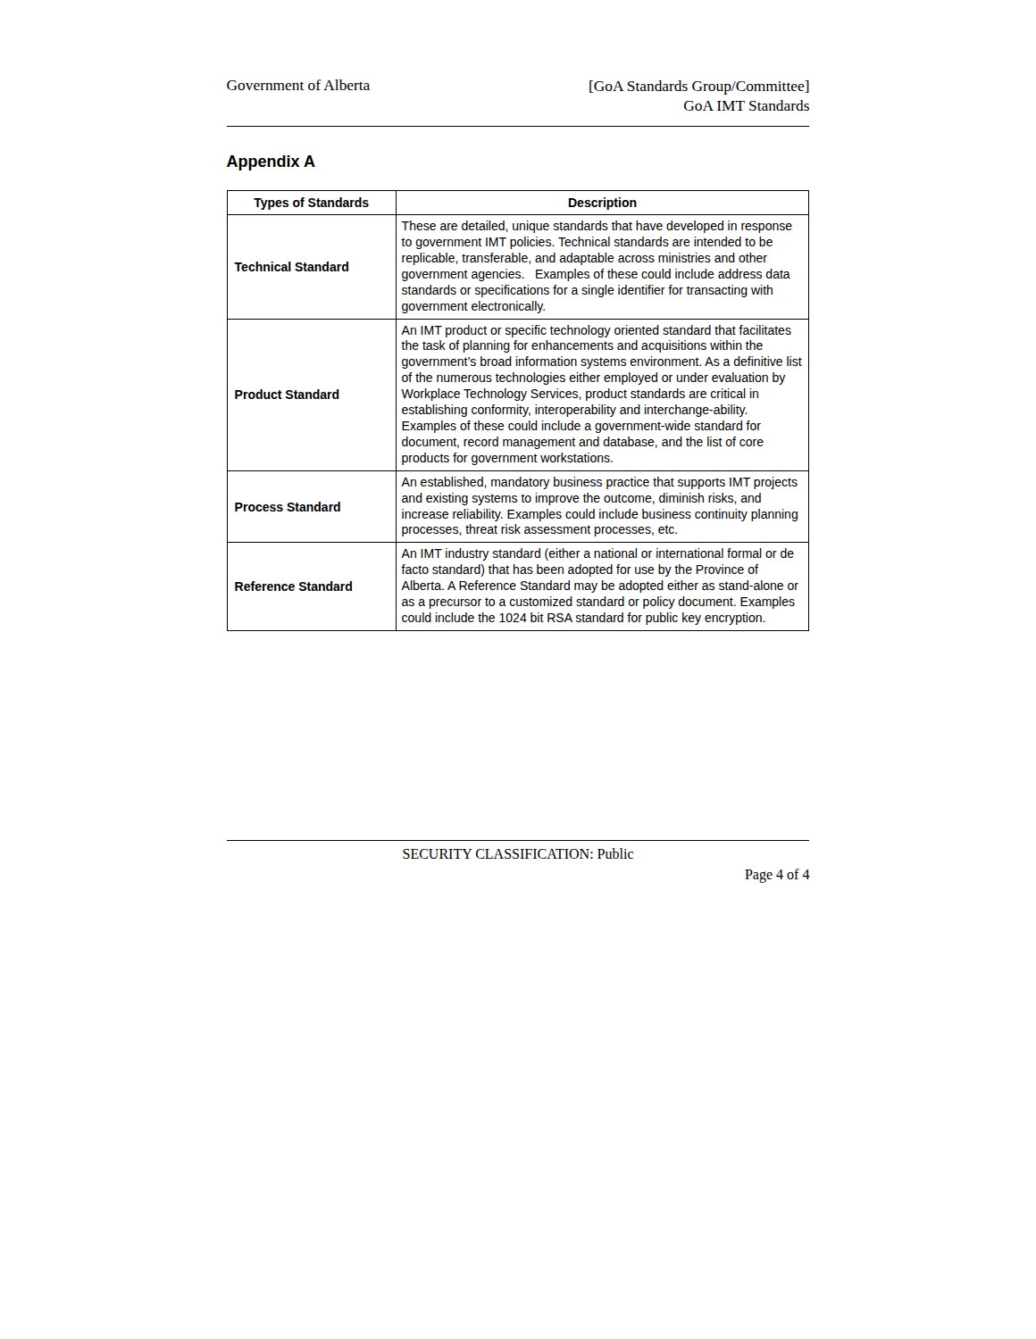Government of Alberta
[GoA Standards Group/Committee]
GoA IMT Standards
Appendix A
| Types of Standards | Description |
| --- | --- |
| Technical Standard | These are detailed, unique standards that have developed in response to government IMT policies. Technical standards are intended to be replicable, transferable, and adaptable across ministries and other government agencies. Examples of these could include address data standards or specifications for a single identifier for transacting with government electronically. |
| Product Standard | An IMT product or specific technology oriented standard that facilitates the task of planning for enhancements and acquisitions within the government’s broad information systems environment. As a definitive list of the numerous technologies either employed or under evaluation by Workplace Technology Services, product standards are critical in establishing conformity, interoperability and interchange-ability. Examples of these could include a government-wide standard for document, record management and database, and the list of core products for government workstations. |
| Process Standard | An established, mandatory business practice that supports IMT projects and existing systems to improve the outcome, diminish risks, and increase reliability. Examples could include business continuity planning processes, threat risk assessment processes, etc. |
| Reference Standard | An IMT industry standard (either a national or international formal or de facto standard) that has been adopted for use by the Province of Alberta. A Reference Standard may be adopted either as stand-alone or as a precursor to a customized standard or policy document. Examples could include the 1024 bit RSA standard for public key encryption. |
SECURITY CLASSIFICATION: Public
Page 4 of 4